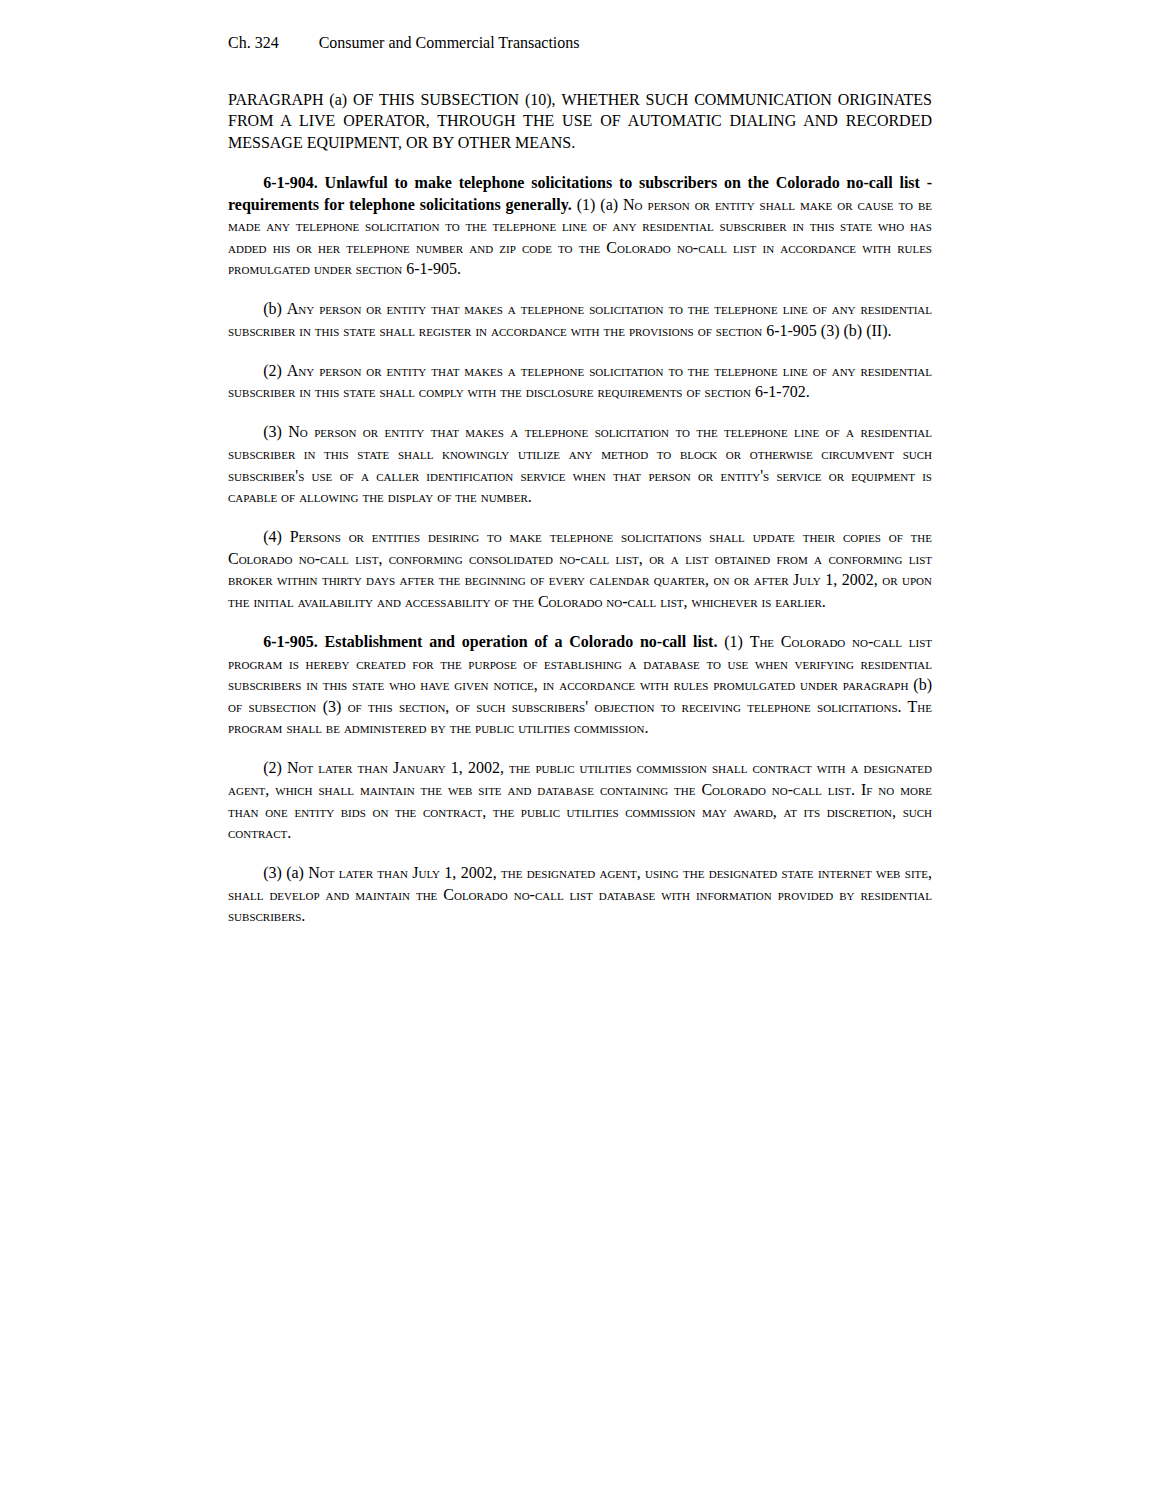Ch. 324 Consumer and Commercial Transactions
PARAGRAPH (a) OF THIS SUBSECTION (10), WHETHER SUCH COMMUNICATION ORIGINATES FROM A LIVE OPERATOR, THROUGH THE USE OF AUTOMATIC DIALING AND RECORDED MESSAGE EQUIPMENT, OR BY OTHER MEANS.
6-1-904. Unlawful to make telephone solicitations to subscribers on the Colorado no-call list - requirements for telephone solicitations generally. (1) (a) No person or entity shall make or cause to be made any telephone solicitation to the telephone line of any residential subscriber in this state who has added his or her telephone number and zip code to the Colorado no-call list in accordance with rules promulgated under section 6-1-905.
(b) Any person or entity that makes a telephone solicitation to the telephone line of any residential subscriber in this state shall register in accordance with the provisions of section 6-1-905 (3) (b) (II).
(2) Any person or entity that makes a telephone solicitation to the telephone line of any residential subscriber in this state shall comply with the disclosure requirements of section 6-1-702.
(3) No person or entity that makes a telephone solicitation to the telephone line of a residential subscriber in this state shall knowingly utilize any method to block or otherwise circumvent such subscriber's use of a caller identification service when that person or entity's service or equipment is capable of allowing the display of the number.
(4) Persons or entities desiring to make telephone solicitations shall update their copies of the Colorado no-call list, conforming consolidated no-call list, or a list obtained from a conforming list broker within thirty days after the beginning of every calendar quarter, on or after July 1, 2002, or upon the initial availability and accessability of the Colorado no-call list, whichever is earlier.
6-1-905. Establishment and operation of a Colorado no-call list. (1) The Colorado no-call list program is hereby created for the purpose of establishing a database to use when verifying residential subscribers in this state who have given notice, in accordance with rules promulgated under paragraph (b) of subsection (3) of this section, of such subscribers' objection to receiving telephone solicitations. The program shall be administered by the public utilities commission.
(2) Not later than January 1, 2002, the public utilities commission shall contract with a designated agent, which shall maintain the web site and database containing the Colorado no-call list. If no more than one entity bids on the contract, the public utilities commission may award, at its discretion, such contract.
(3) (a) Not later than July 1, 2002, the designated agent, using the designated state internet web site, shall develop and maintain the Colorado no-call list database with information provided by residential subscribers.